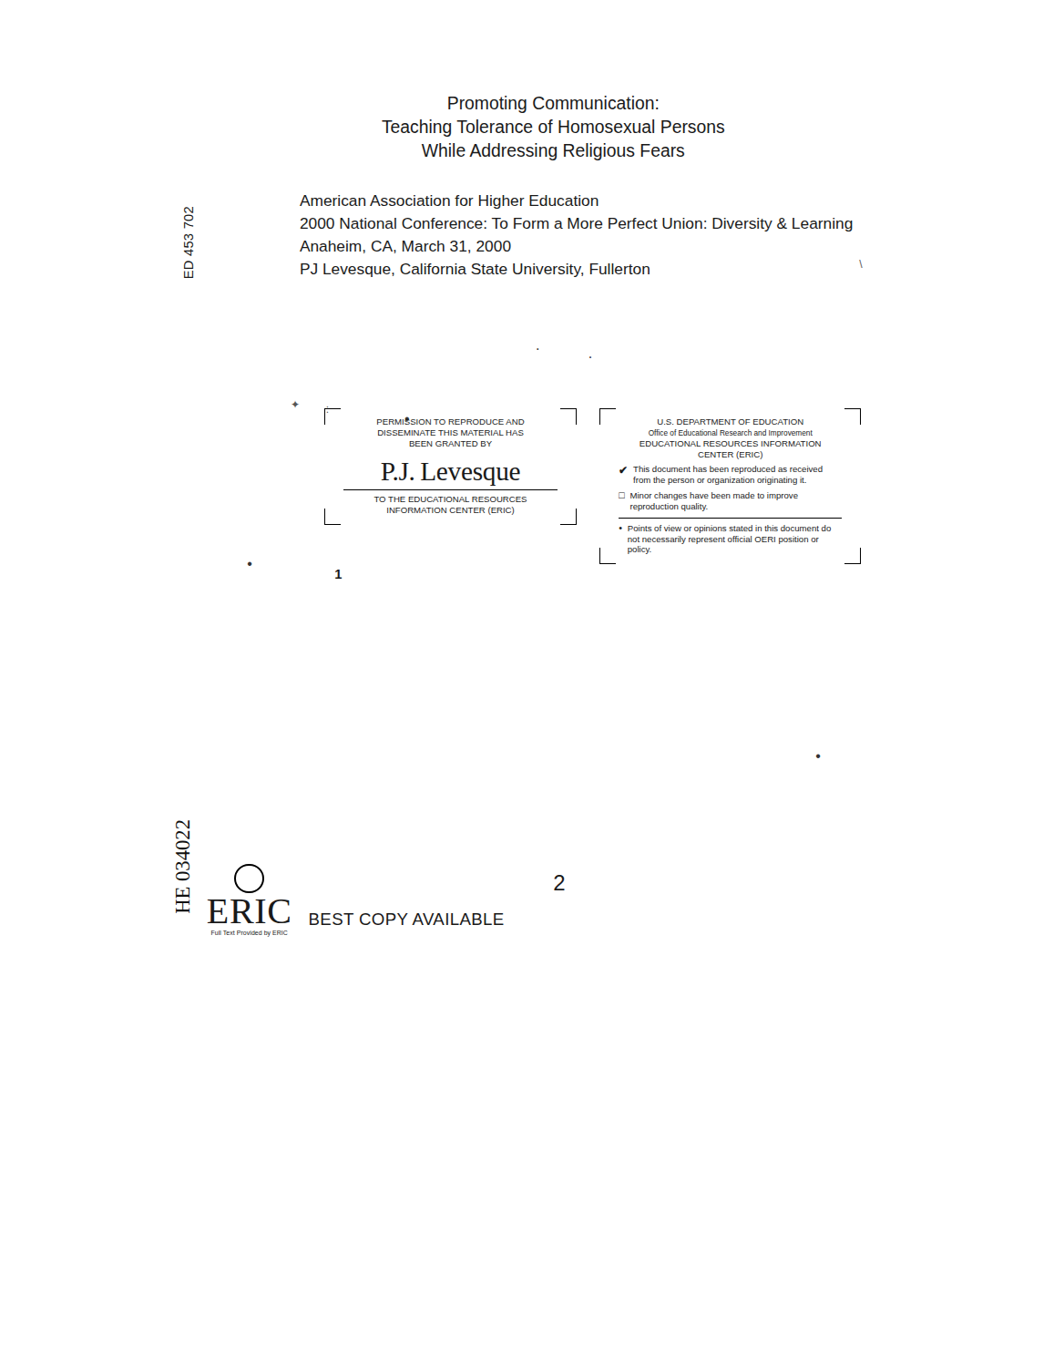ED 453 702
Promoting Communication:
Teaching Tolerance of Homosexual Persons
While Addressing Religious Fears
American Association for Higher Education
2000 National Conference: To Form a More Perfect Union: Diversity & Learning
Anaheim, CA, March 31, 2000
PJ Levesque, California State University, Fullerton
\ . . ✦ : •
PERMISSION TO REPRODUCE AND
DISSEMINATE THIS MATERIAL HAS
BEEN GRANTED BY
P.J. Levesque
TO THE EDUCATIONAL RESOURCES
INFORMATION CENTER (ERIC)
U.S. DEPARTMENT OF EDUCATION
Office of Educational Research and Improvement
EDUCATIONAL RESOURCES INFORMATION
CENTER (ERIC)
✔ This document has been reproduced as received from the person or organization originating it.
□ Minor changes have been made to improve reproduction quality.
• Points of view or opinions stated in this document do not necessarily represent official OERI position or policy.
1
• •
2
HE 034022
ERIC
Full Text Provided by ERIC
BEST COPY AVAILABLE